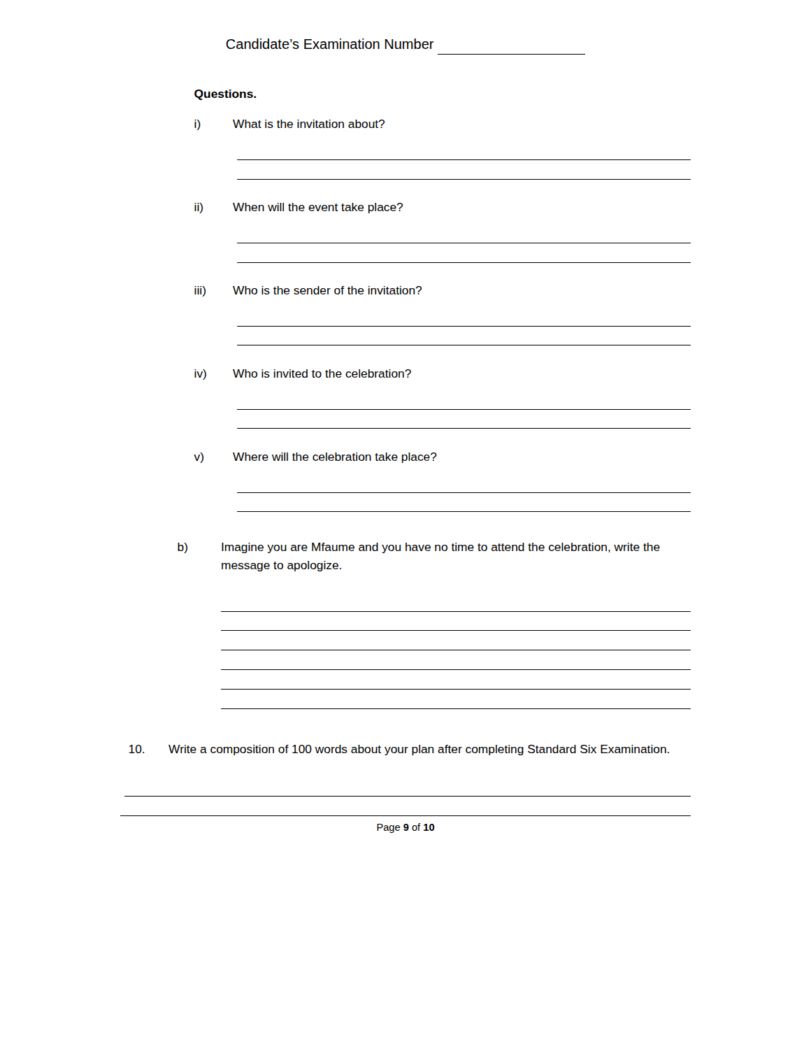Candidate’s Examination Number
Questions.
i) What is the invitation about?
ii) When will the event take place?
iii) Who is the sender of the invitation?
iv) Who is invited to the celebration?
v) Where will the celebration take place?
b) Imagine you are Mfaume and you have no time to attend the celebration, write the message to apologize.
10. Write a composition of 100 words about your plan after completing Standard Six Examination.
Page 9 of 10